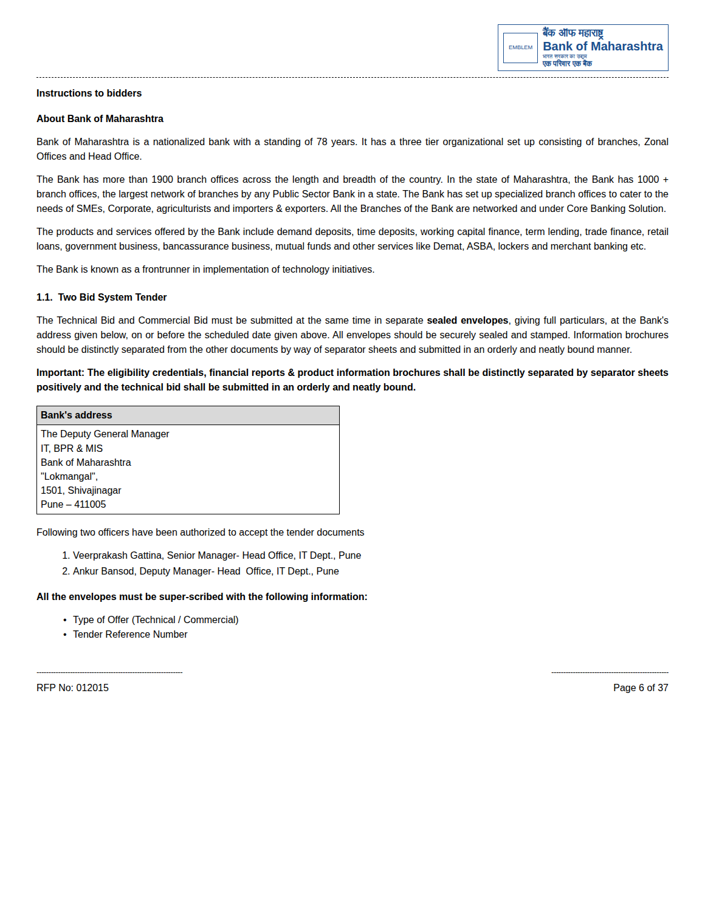EMBLEM
बैंक ऑफ महाराष्ट्र
Bank of Maharashtra
भारत सरकार का उद्यम
एक परिवार एक बैंक
Instructions to bidders
About Bank of Maharashtra
Bank of Maharashtra is a nationalized bank with a standing of 78 years. It has a three tier organizational set up consisting of branches, Zonal Offices and Head Office.
The Bank has more than 1900 branch offices across the length and breadth of the country. In the state of Maharashtra, the Bank has 1000 + branch offices, the largest network of branches by any Public Sector Bank in a state. The Bank has set up specialized branch offices to cater to the needs of SMEs, Corporate, agriculturists and importers & exporters. All the Branches of the Bank are networked and under Core Banking Solution.
The products and services offered by the Bank include demand deposits, time deposits, working capital finance, term lending, trade finance, retail loans, government business, bancassurance business, mutual funds and other services like Demat, ASBA, lockers and merchant banking etc.
The Bank is known as a frontrunner in implementation of technology initiatives.
1.1. Two Bid System Tender
The Technical Bid and Commercial Bid must be submitted at the same time in separate sealed envelopes, giving full particulars, at the Bank's address given below, on or before the scheduled date given above. All envelopes should be securely sealed and stamped. Information brochures should be distinctly separated from the other documents by way of separator sheets and submitted in an orderly and neatly bound manner.
Important: The eligibility credentials, financial reports & product information brochures shall be distinctly separated by separator sheets positively and the technical bid shall be submitted in an orderly and neatly bound.
| Bank's address |
| --- |
| The Deputy General Manager IT, BPR & MIS Bank of Maharashtra "Lokmangal", 1501, Shivajinagar Pune – 411005 |
Following two officers have been authorized to accept the tender documents
Veerprakash Gattina, Senior Manager- Head Office, IT Dept., Pune
Ankur Bansod, Deputy Manager- Head Office, IT Dept., Pune
All the envelopes must be super-scribed with the following information:
Type of Offer (Technical / Commercial)
Tender Reference Number
------------------------------------------------------------- -------------------------------------------------
RFP No: 012015 Page 6 of 37